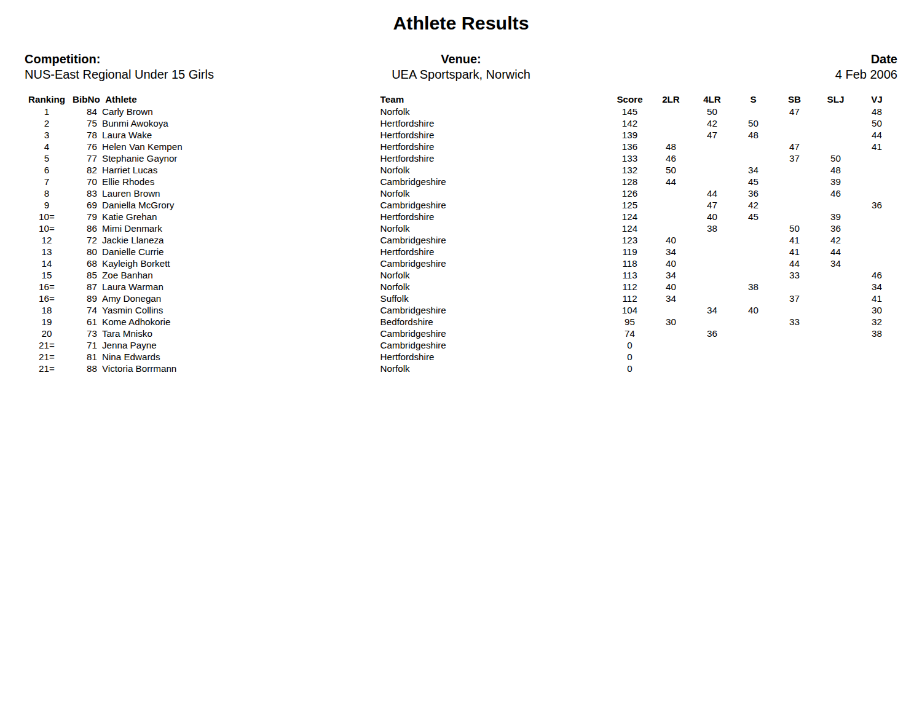Athlete Results
Competition: NUS-East Regional Under 15 Girls
Venue: UEA Sportspark, Norwich
Date 4 Feb 2006
| Ranking | BibNo Athlete | Team | Score | 2LR | 4LR | S | SB | SLJ | VJ |
| --- | --- | --- | --- | --- | --- | --- | --- | --- | --- |
| 1 | 84 | Carly Brown | Norfolk | 145 | | 50 | | 47 | | 48 |
| 2 | 75 | Bunmi Awokoya | Hertfordshire | 142 | | 42 | 50 | | | 50 |
| 3 | 78 | Laura Wake | Hertfordshire | 139 | | 47 | 48 | | | 44 |
| 4 | 76 | Helen Van Kempen | Hertfordshire | 136 | 48 | | | 47 | | 41 |
| 5 | 77 | Stephanie Gaynor | Hertfordshire | 133 | 46 | | | 37 | 50 | |
| 6 | 82 | Harriet Lucas | Norfolk | 132 | 50 | | 34 | | 48 | |
| 7 | 70 | Ellie Rhodes | Cambridgeshire | 128 | 44 | | 45 | | 39 | |
| 8 | 83 | Lauren Brown | Norfolk | 126 | | 44 | 36 | | 46 | |
| 9 | 69 | Daniella McGrory | Cambridgeshire | 125 | | 47 | 42 | | | 36 |
| 10= | 79 | Katie Grehan | Hertfordshire | 124 | | 40 | 45 | | 39 | |
| 10= | 86 | Mimi Denmark | Norfolk | 124 | | 38 | | 50 | 36 | |
| 12 | 72 | Jackie Llaneza | Cambridgeshire | 123 | 40 | | | 41 | 42 | |
| 13 | 80 | Danielle Currie | Hertfordshire | 119 | 34 | | | 41 | 44 | |
| 14 | 68 | Kayleigh Borkett | Cambridgeshire | 118 | 40 | | | 44 | 34 | |
| 15 | 85 | Zoe Banhan | Norfolk | 113 | 34 | | | 33 | | 46 |
| 16= | 87 | Laura Warman | Norfolk | 112 | 40 | | 38 | | | 34 |
| 16= | 89 | Amy Donegan | Suffolk | 112 | 34 | | | 37 | | 41 |
| 18 | 74 | Yasmin Collins | Cambridgeshire | 104 | | 34 | 40 | | | 30 |
| 19 | 61 | Kome Adhokorie | Bedfordshire | 95 | 30 | | | 33 | | 32 |
| 20 | 73 | Tara Mnisko | Cambridgeshire | 74 | | 36 | | | | 38 |
| 21= | 71 | Jenna Payne | Cambridgeshire | 0 | | | | | | |
| 21= | 81 | Nina Edwards | Hertfordshire | 0 | | | | | | |
| 21= | 88 | Victoria Borrmann | Norfolk | 0 | | | | | | |